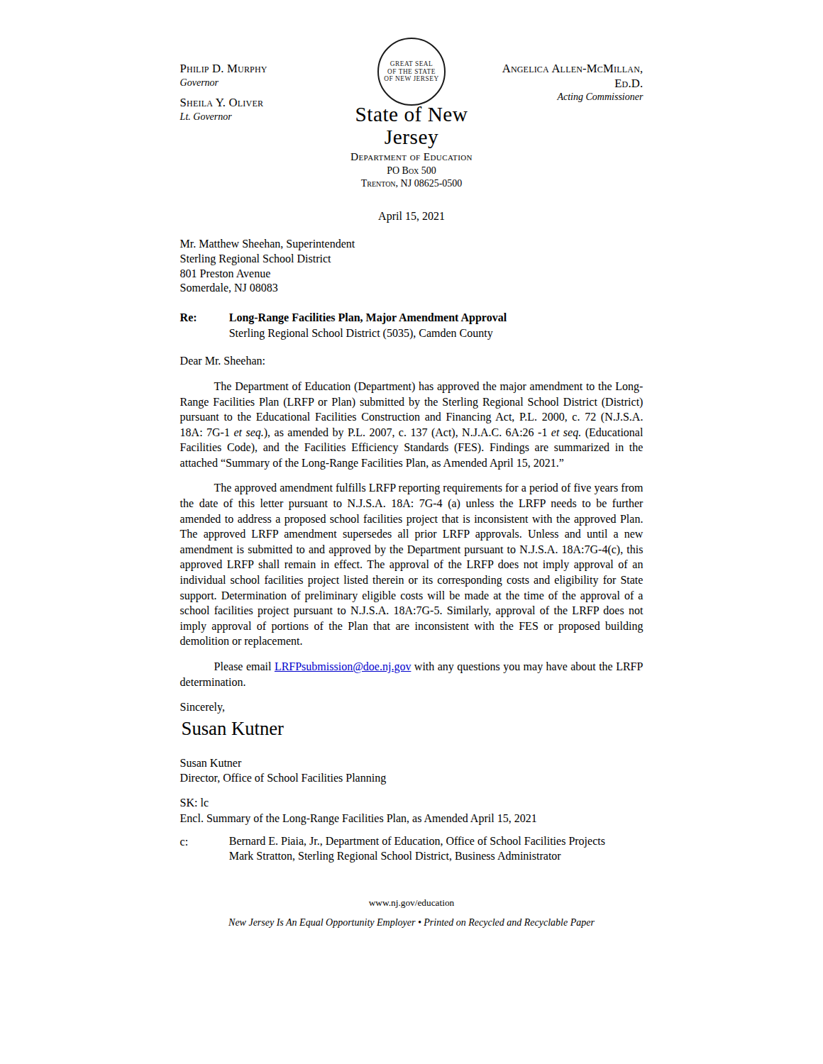GREAT SEAL
OF THE STATE
OF NEW JERSEY
Philip D. Murphy
Governor
Sheila Y. Oliver
Lt. Governor
State of New Jersey
Department of Education
PO Box 500
Trenton, NJ 08625-0500
Angelica Allen-McMillan, Ed.D.
Acting Commissioner
April 15, 2021
Mr. Matthew Sheehan, Superintendent
Sterling Regional School District
801 Preston Avenue
Somerdale, NJ 08083
Re:
Long-Range Facilities Plan, Major Amendment Approval
Sterling Regional School District (5035), Camden County
Dear Mr. Sheehan:
The Department of Education (Department) has approved the major amendment to the Long-Range Facilities Plan (LRFP or Plan) submitted by the Sterling Regional School District (District) pursuant to the Educational Facilities Construction and Financing Act, P.L. 2000, c. 72 (N.J.S.A. 18A: 7G-1 et seq.), as amended by P.L. 2007, c. 137 (Act), N.J.A.C. 6A:26 -1 et seq. (Educational Facilities Code), and the Facilities Efficiency Standards (FES). Findings are summarized in the attached “Summary of the Long-Range Facilities Plan, as Amended April 15, 2021.”
The approved amendment fulfills LRFP reporting requirements for a period of five years from the date of this letter pursuant to N.J.S.A. 18A: 7G-4 (a) unless the LRFP needs to be further amended to address a proposed school facilities project that is inconsistent with the approved Plan. The approved LRFP amendment supersedes all prior LRFP approvals. Unless and until a new amendment is submitted to and approved by the Department pursuant to N.J.S.A. 18A:7G-4(c), this approved LRFP shall remain in effect. The approval of the LRFP does not imply approval of an individual school facilities project listed therein or its corresponding costs and eligibility for State support. Determination of preliminary eligible costs will be made at the time of the approval of a school facilities project pursuant to N.J.S.A. 18A:7G-5. Similarly, approval of the LRFP does not imply approval of portions of the Plan that are inconsistent with the FES or proposed building demolition or replacement.
Please email LRFPsubmission@doe.nj.gov with any questions you may have about the LRFP determination.
Sincerely,
Susan Kutner
Susan Kutner
Director, Office of School Facilities Planning
SK: lc
Encl. Summary of the Long-Range Facilities Plan, as Amended April 15, 2021
c:
Bernard E. Piaia, Jr., Department of Education, Office of School Facilities Projects
Mark Stratton, Sterling Regional School District, Business Administrator
www.nj.gov/education
New Jersey Is An Equal Opportunity Employer • Printed on Recycled and Recyclable Paper